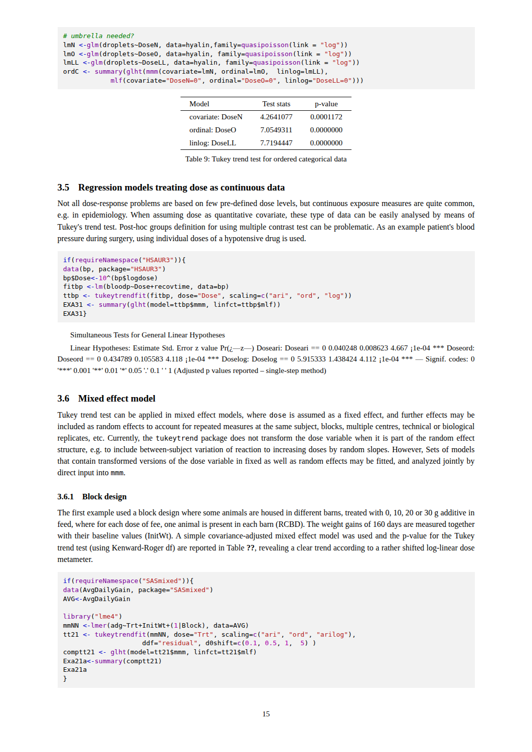# umbrella needed?
lmN <-glm(droplets~DoseN, data=hyalin,family=quasipoisson(link = "log"))
lmO <-glm(droplets~DoseO, data=hyalin, family=quasipoisson(link = "log"))
lmLL <-glm(droplets~DoseLL, data=hyalin, family=quasipoisson(link = "log"))
ordC <- summary(glht(mmm(covariate=lmN, ordinal=lmO,  linlog=lmLL),
            mlf(covariate="DoseN=0", ordinal="DoseO=0", linlog="DoseLL=0")))
| Model | Test stats | p-value |
| --- | --- | --- |
| covariate: DoseN | 4.2641077 | 0.0001172 |
| ordinal: DoseO | 7.0549311 | 0.0000000 |
| linlog: DoseLL | 7.7194447 | 0.0000000 |
Table 9: Tukey trend test for ordered categorical data
3.5 Regression models treating dose as continuous data
Not all dose-response problems are based on few pre-defined dose levels, but continuous exposure measures are quite common, e.g. in epidemiology. When assuming dose as quantitative covariate, these type of data can be easily analysed by means of Tukey's trend test. Post-hoc groups definition for using multiple contrast test can be problematic. As an example patient's blood pressure during surgery, using individual doses of a hypotensive drug is used.
if(requireNamespace("HSAUR3")){
data(bp, package="HSAUR3")
bp$Dose<-10^(bp$logdose)
fitbp <-lm(bloodp~Dose+recovtime, data=bp)
ttbp <- tukeytrendfit(fitbp, dose="Dose", scaling=c("ari", "ord", "log"))
EXA31 <- summary(glht(model=ttbp$mmm, linfct=ttbp$mlf))
EXA31}
Simultaneous Tests for General Linear Hypotheses
Linear Hypotheses: Estimate Std. Error z value Pr(¿—z—) Doseari: Doseari == 0 0.040248 0.008623 4.667 ¡1e-04 *** Doseord: Doseord == 0 0.434789 0.105583 4.118 ¡1e-04 *** Doselog: Doselog == 0 5.915333 1.438424 4.112 ¡1e-04 *** — Signif. codes: 0 '***' 0.001 '**' 0.01 '*' 0.05 '.' 0.1 ' ' 1 (Adjusted p values reported – single-step method)
3.6 Mixed effect model
Tukey trend test can be applied in mixed effect models, where dose is assumed as a fixed effect, and further effects may be included as random effects to account for repeated measures at the same subject, blocks, multiple centres, technical or biological replicates, etc. Currently, the tukeytrend package does not transform the dose variable when it is part of the random effect structure, e.g. to include between-subject variation of reaction to increasing doses by random slopes. However, Sets of models that contain transformed versions of the dose variable in fixed as well as random effects may be fitted, and analyzed jointly by direct input into mmm.
3.6.1 Block design
The first example used a block design where some animals are housed in different barns, treated with 0, 10, 20 or 30 g additive in feed, where for each dose of fee, one animal is present in each barn (RCBD). The weight gains of 160 days are measured together with their baseline values (InitWt). A simple covariance-adjusted mixed effect model was used and the p-value for the Tukey trend test (using Kenward-Roger df) are reported in Table ??, revealing a clear trend according to a rather shifted log-linear dose metameter.
if(requireNamespace("SASmixed")){
data(AvgDailyGain, package="SASmixed")
AVG<-AvgDailyGain

library("lme4")
mmNN <-lmer(adg~Trt+InitWt+(1|Block), data=AVG)
tt21 <- tukeytrendfit(mmNN, dose="Trt", scaling=c("ari", "ord", "arilog"),
                    ddf="residual", d0shift=c(0.1, 0.5, 1,  5) )
comptt21 <- glht(model=tt21$mmm, linfct=tt21$mlf)
Exa21a<-summary(comptt21)
Exa21a
}
15